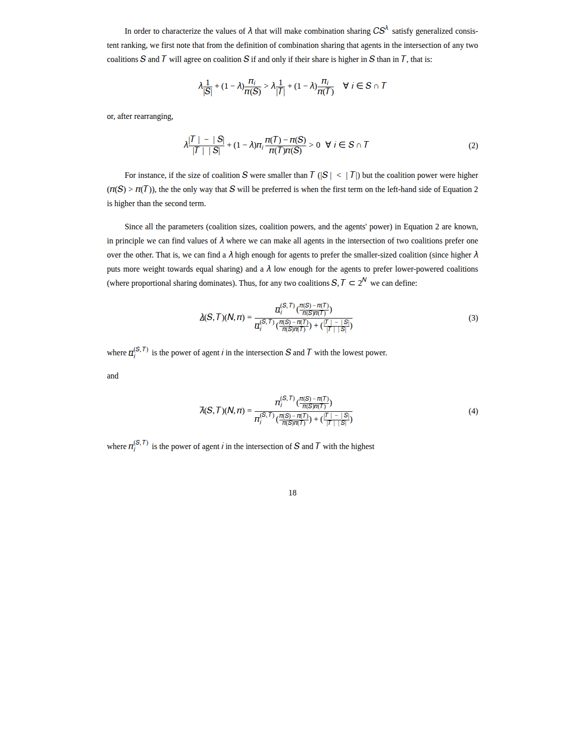In order to characterize the values of λ that will make combination sharing CSλ satisfy generalized consistent ranking, we first note that from the definition of combination sharing that agents in the intersection of any two coalitions S and T will agree on coalition S if and only if their share is higher in S than in T, that is:
λ 1|S| + (1−λ) πiπ(S) > λ 1|T| + (1−λ) πiπ(T) ∀ i ∈ S ∩ T
or, after rearranging,
λ |T|−|S| |T||S| + (1−λ) πi π(T)−π(S) π(T)π(S) > 0 ∀ i ∈ S ∩ T
(2)
For instance, if the size of coalition S were smaller than T (|S|<|T|) but the coalition power were higher (π(S)>π(T)), the the only way that S will be preferred is when the first term on the left-hand side of Equation 2 is higher than the second term.
Since all the parameters (coalition sizes, coalition powers, and the agents' power) in Equation 2 are known, in principle we can find values of λ where we can make all agents in the intersection of two coalitions prefer one over the other. That is, we can find a λ high enough for agents to prefer the smaller-sized coalition (since higher λ puts more weight towards equal sharing) and a λ low enough for the agents to prefer lower-powered coalitions (where proportional sharing dominates). Thus, for any two coalitions S,T⊂2N we can define:
λ̲ (S,T) (N,π) = π̲i(S,T) ( π(S)−π(T) π(S)π(T) ) π̲i(S,T) ( π(S)−π(T) π(S)π(T) ) + ( |T|−|S| |T||S| )
(3)
where π̲i(S,T) is the power of agent i in the intersection S and T with the lowest power.
and
λ¯ (S,T) (N,π) = π¯i(S,T) ( π(S)−π(T) π(S)π(T) ) π¯i(S,T) ( π(S)−π(T) π(S)π(T) ) + ( |T|−|S| |T||S| )
(4)
where π¯i(S,T) is the power of agent i in the intersection of S and T with the highest
18